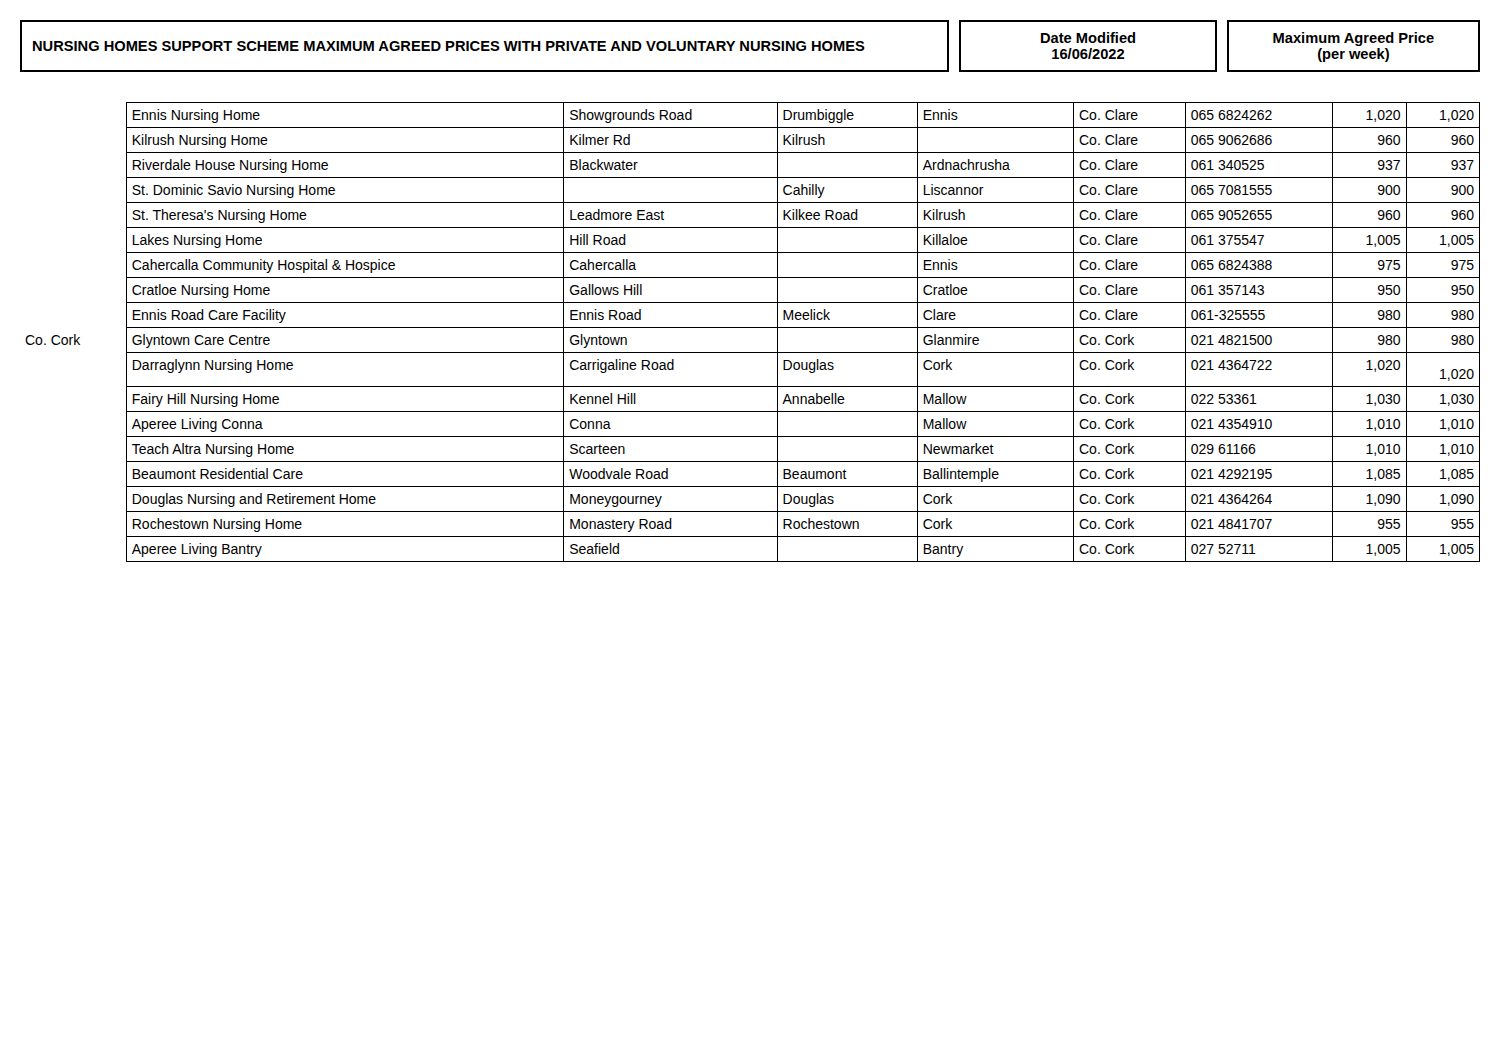NURSING HOMES SUPPORT SCHEME MAXIMUM AGREED PRICES WITH PRIVATE AND VOLUNTARY NURSING HOMES
Date Modified 16/06/2022
Maximum Agreed Price(per week)
| | Ennis Nursing Home | Showgrounds Road | Drumbiggle | Ennis | Co. Clare | 065 6824262 | 1,020 | 1,020 |
| | Kilrush Nursing Home | Kilmer Rd | Kilrush | | Co. Clare | 065 9062686 | 960 | 960 |
| | Riverdale House Nursing Home | Blackwater | | Ardnachrusha | Co. Clare | 061 340525 | 937 | 937 |
| | St. Dominic Savio Nursing Home | | Cahilly | Liscannor | Co. Clare | 065 7081555 | 900 | 900 |
| | St. Theresa's Nursing Home | Leadmore East | Kilkee Road | Kilrush | Co. Clare | 065 9052655 | 960 | 960 |
| | Lakes Nursing Home | Hill Road | | Killaloe | Co. Clare | 061 375547 | 1,005 | 1,005 |
| | Cahercalla Community Hospital & Hospice | Cahercalla | | Ennis | Co. Clare | 065 6824388 | 975 | 975 |
| | Cratloe Nursing Home | Gallows Hill | | Cratloe | Co. Clare | 061 357143 | 950 | 950 |
| | Ennis Road Care Facility | Ennis Road | Meelick | Clare | Co. Clare | 061-325555 | 980 | 980 |
| Co. Cork | Glyntown Care Centre | Glyntown | | Glanmire | Co. Cork | 021 4821500 | 980 | 980 |
| | Darraglynn Nursing Home | Carrigaline Road | Douglas | Cork | Co. Cork | 021 4364722 | 1,020 | 1,020 |
| | Fairy Hill Nursing Home | Kennel Hill | Annabelle | Mallow | Co. Cork | 022 53361 | 1,030 | 1,030 |
| | Aperee Living Conna | Conna | | Mallow | Co. Cork | 021 4354910 | 1,010 | 1,010 |
| | Teach Altra Nursing Home | Scarteen | | Newmarket | Co. Cork | 029 61166 | 1,010 | 1,010 |
| | Beaumont Residential Care | Woodvale Road | Beaumont | Ballintemple | Co. Cork | 021 4292195 | 1,085 | 1,085 |
| | Douglas Nursing and Retirement Home | Moneygourney | Douglas | Cork | Co. Cork | 021 4364264 | 1,090 | 1,090 |
| | Rochestown Nursing Home | Monastery Road | Rochestown | Cork | Co. Cork | 021 4841707 | 955 | 955 |
| | Aperee Living Bantry | Seafield | | Bantry | Co. Cork | 027 52711 | 1,005 | 1,005 |